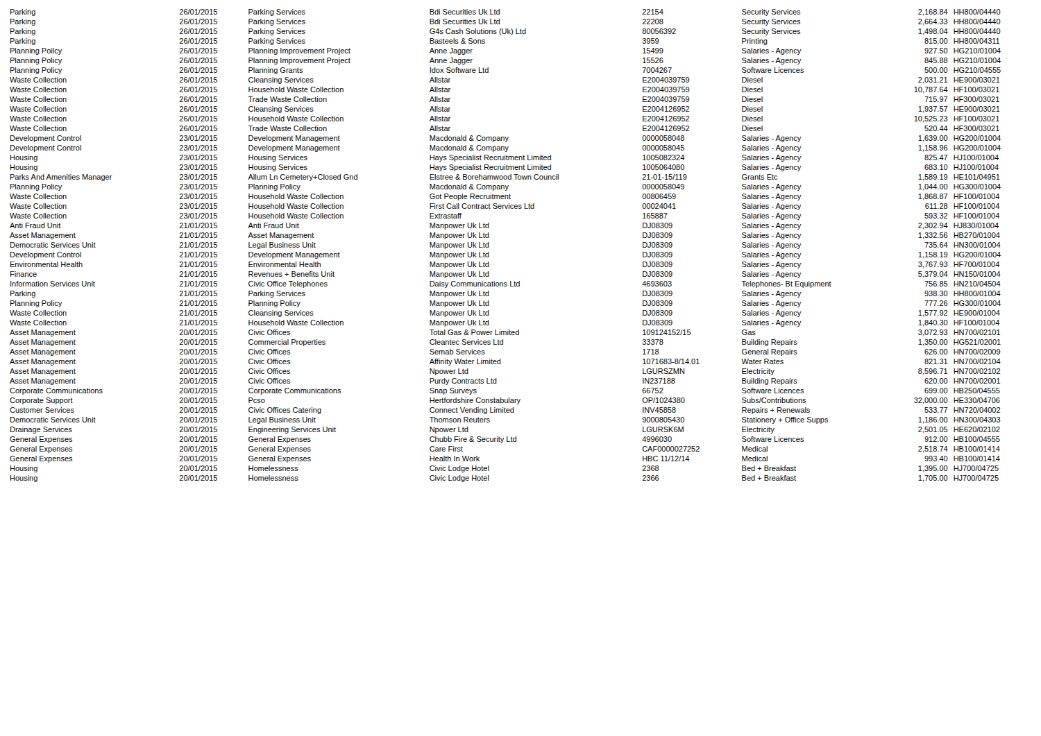| Parking | 26/01/2015 | Parking Services | Bdi Securities Uk Ltd | 22154 | Security Services | 2,168.84 | HH800/04440 |
| Parking | 26/01/2015 | Parking Services | Bdi Securities Uk Ltd | 22208 | Security Services | 2,664.33 | HH800/04440 |
| Parking | 26/01/2015 | Parking Services | G4s Cash Solutions (Uk) Ltd | 80056392 | Security Services | 1,498.04 | HH800/04440 |
| Parking | 26/01/2015 | Parking Services | Basteels & Sons | 3959 | Printing | 815.00 | HH800/04311 |
| Planning Poilcy | 26/01/2015 | Planning Improvement Project | Anne Jagger | 15499 | Salaries - Agency | 927.50 | HG210/01004 |
| Planning Policy | 26/01/2015 | Planning Improvement Project | Anne Jagger | 15526 | Salaries - Agency | 845.88 | HG210/01004 |
| Planning Policy | 26/01/2015 | Planning Grants | Idox Software Ltd | 7004267 | Software Licences | 500.00 | HG210/04555 |
| Waste Collection | 26/01/2015 | Cleansing Services | Allstar | E2004039759 | Diesel | 2,031.21 | HE900/03021 |
| Waste Collection | 26/01/2015 | Household Waste Collection | Allstar | E2004039759 | Diesel | 10,787.64 | HF100/03021 |
| Waste Collection | 26/01/2015 | Trade Waste Collection | Allstar | E2004039759 | Diesel | 715.97 | HF300/03021 |
| Waste Collection | 26/01/2015 | Cleansing Services | Allstar | E2004126952 | Diesel | 1,937.57 | HE900/03021 |
| Waste Collection | 26/01/2015 | Household Waste Collection | Allstar | E2004126952 | Diesel | 10,525.23 | HF100/03021 |
| Waste Collection | 26/01/2015 | Trade Waste Collection | Allstar | E2004126952 | Diesel | 520.44 | HF300/03021 |
| Development Control | 23/01/2015 | Development Management | Macdonald & Company | 0000058048 | Salaries - Agency | 1,639.00 | HG200/01004 |
| Development Control | 23/01/2015 | Development Management | Macdonald & Company | 0000058045 | Salaries - Agency | 1,158.96 | HG200/01004 |
| Housing | 23/01/2015 | Housing Services | Hays Specialist Recruitment Limited | 1005082324 | Salaries - Agency | 825.47 | HJ100/01004 |
| Housing | 23/01/2015 | Housing Services | Hays Specialist Recruitment Limited | 1005064080 | Salaries - Agency | 683.10 | HJ100/01004 |
| Parks And Amenities Manager | 23/01/2015 | Allum Ln Cemetery+Closed Gnd | Elstree & Borehamwood Town Council | 21-01-15/119 | Grants Etc | 1,589.19 | HE101/04951 |
| Planning Policy | 23/01/2015 | Planning Policy | Macdonald & Company | 0000058049 | Salaries - Agency | 1,044.00 | HG300/01004 |
| Waste Collection | 23/01/2015 | Household Waste Collection | Got People Recruitment | 00806459 | Salaries - Agency | 1,868.87 | HF100/01004 |
| Waste Collection | 23/01/2015 | Household Waste Collection | First Call Contract Services Ltd | 00024041 | Salaries - Agency | 611.28 | HF100/01004 |
| Waste Collection | 23/01/2015 | Household Waste Collection | Extrastaff | 165887 | Salaries - Agency | 593.32 | HF100/01004 |
| Anti Fraud Unit | 21/01/2015 | Anti Fraud Unit | Manpower Uk Ltd | DJ08309 | Salaries - Agency | 2,302.94 | HJ830/01004 |
| Asset Management | 21/01/2015 | Asset Management | Manpower Uk Ltd | DJ08309 | Salaries - Agency | 1,332.56 | HB270/01004 |
| Democratic Services Unit | 21/01/2015 | Legal Business Unit | Manpower Uk Ltd | DJ08309 | Salaries - Agency | 735.64 | HN300/01004 |
| Development Control | 21/01/2015 | Development Management | Manpower Uk Ltd | DJ08309 | Salaries - Agency | 1,158.19 | HG200/01004 |
| Environmental Health | 21/01/2015 | Environmental Health | Manpower Uk Ltd | DJ08309 | Salaries - Agency | 3,767.93 | HF700/01004 |
| Finance | 21/01/2015 | Revenues + Benefits Unit | Manpower Uk Ltd | DJ08309 | Salaries - Agency | 5,379.04 | HN150/01004 |
| Information Services Unit | 21/01/2015 | Civic Office Telephones | Daisy Communications Ltd | 4693603 | Telephones- Bt Equipment | 756.85 | HN210/04504 |
| Parking | 21/01/2015 | Parking Services | Manpower Uk Ltd | DJ08309 | Salaries - Agency | 938.30 | HH800/01004 |
| Planning Policy | 21/01/2015 | Planning Policy | Manpower Uk Ltd | DJ08309 | Salaries - Agency | 777.26 | HG300/01004 |
| Waste Collection | 21/01/2015 | Cleansing Services | Manpower Uk Ltd | DJ08309 | Salaries - Agency | 1,577.92 | HE900/01004 |
| Waste Collection | 21/01/2015 | Household Waste Collection | Manpower Uk Ltd | DJ08309 | Salaries - Agency | 1,840.30 | HF100/01004 |
| Asset Management | 20/01/2015 | Civic Offices | Total Gas & Power Limited | 109124152/15 | Gas | 3,072.93 | HN700/02101 |
| Asset Management | 20/01/2015 | Commercial Properties | Cleantec Services Ltd | 33378 | Building Repairs | 1,350.00 | HG521/02001 |
| Asset Management | 20/01/2015 | Civic Offices | Semab Services | 1718 | General Repairs | 626.00 | HN700/02009 |
| Asset Management | 20/01/2015 | Civic Offices | Affinity Water Limited | 1071683-8/14.01 | Water Rates | 821.31 | HN700/02104 |
| Asset Management | 20/01/2015 | Civic Offices | Npower Ltd | LGURSZMN | Electricity | 8,596.71 | HN700/02102 |
| Asset Management | 20/01/2015 | Civic Offices | Purdy Contracts Ltd | IN237188 | Building Repairs | 620.00 | HN700/02001 |
| Corporate Communications | 20/01/2015 | Corporate Communications | Snap Surveys | 66752 | Software Licences | 699.00 | HB250/04555 |
| Corporate Support | 20/01/2015 | Pcso | Hertfordshire Constabulary | OP/1024380 | Subs/Contributions | 32,000.00 | HE330/04706 |
| Customer Services | 20/01/2015 | Civic Offices Catering | Connect Vending Limited | INV45858 | Repairs + Renewals | 533.77 | HN720/04002 |
| Democratic Services Unit | 20/01/2015 | Legal Business Unit | Thomson Reuters | 9000805430 | Stationery + Office Supps | 1,186.00 | HN300/04303 |
| Drainage Services | 20/01/2015 | Engineering Services Unit | Npower Ltd | LGURSK6M | Electricity | 2,501.05 | HE620/02102 |
| General Expenses | 20/01/2015 | General Expenses | Chubb Fire & Security Ltd | 4996030 | Software Licences | 912.00 | HB100/04555 |
| General Expenses | 20/01/2015 | General Expenses | Care First | CAF0000027252 | Medical | 2,518.74 | HB100/01414 |
| General Expenses | 20/01/2015 | General Expenses | Health In Work | HBC 11/12/14 | Medical | 993.40 | HB100/01414 |
| Housing | 20/01/2015 | Homelessness | Civic Lodge Hotel | 2368 | Bed + Breakfast | 1,395.00 | HJ700/04725 |
| Housing | 20/01/2015 | Homelessness | Civic Lodge Hotel | 2366 | Bed + Breakfast | 1,705.00 | HJ700/04725 |